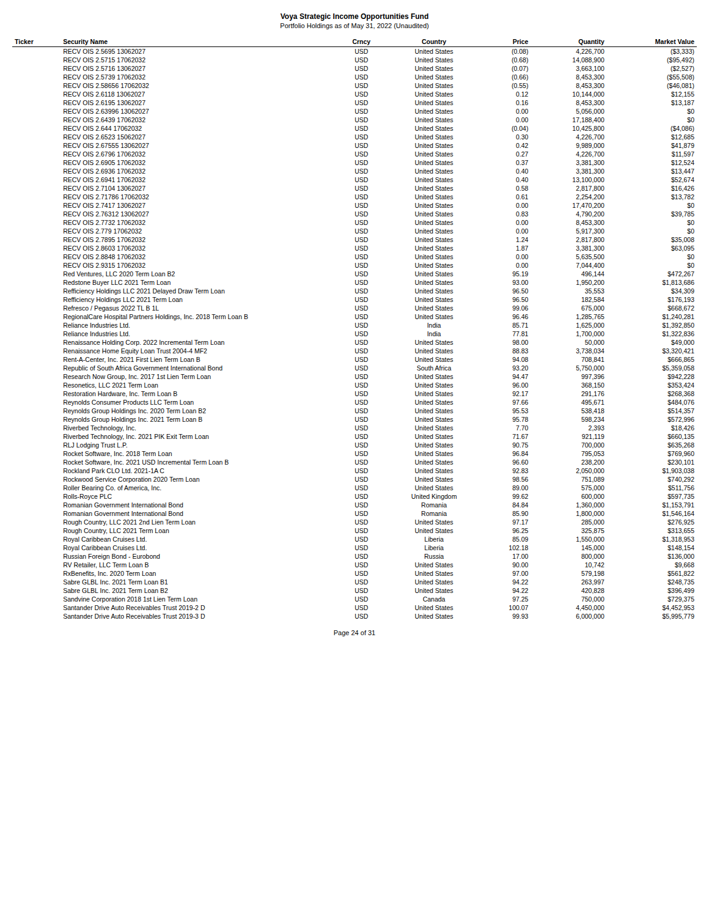Voya Strategic Income Opportunities Fund
Portfolio Holdings as of May 31, 2022 (Unaudited)
| Ticker | Security Name | Crncy | Country | Price | Quantity | Market Value |
| --- | --- | --- | --- | --- | --- | --- |
| | RECV OIS 2.5695 13062027 | USD | United States | (0.08) | 4,226,700 | ($3,333) |
| | RECV OIS 2.5715 17062032 | USD | United States | (0.68) | 14,088,900 | ($95,492) |
| | RECV OIS 2.5716 13062027 | USD | United States | (0.07) | 3,663,100 | ($2,527) |
| | RECV OIS 2.5739 17062032 | USD | United States | (0.66) | 8,453,300 | ($55,508) |
| | RECV OIS 2.58656 17062032 | USD | United States | (0.55) | 8,453,300 | ($46,081) |
| | RECV OIS 2.6118 13062027 | USD | United States | 0.12 | 10,144,000 | $12,155 |
| | RECV OIS 2.6195 13062027 | USD | United States | 0.16 | 8,453,300 | $13,187 |
| | RECV OIS 2.63996 13062027 | USD | United States | 0.00 | 5,056,000 | $0 |
| | RECV OIS 2.6439 17062032 | USD | United States | 0.00 | 17,188,400 | $0 |
| | RECV OIS 2.644 17062032 | USD | United States | (0.04) | 10,425,800 | ($4,086) |
| | RECV OIS 2.6523 15062027 | USD | United States | 0.30 | 4,226,700 | $12,685 |
| | RECV OIS 2.67555 13062027 | USD | United States | 0.42 | 9,989,000 | $41,879 |
| | RECV OIS 2.6796 17062032 | USD | United States | 0.27 | 4,226,700 | $11,597 |
| | RECV OIS 2.6905 17062032 | USD | United States | 0.37 | 3,381,300 | $12,524 |
| | RECV OIS 2.6936 17062032 | USD | United States | 0.40 | 3,381,300 | $13,447 |
| | RECV OIS 2.6941 17062032 | USD | United States | 0.40 | 13,100,000 | $52,674 |
| | RECV OIS 2.7104 13062027 | USD | United States | 0.58 | 2,817,800 | $16,426 |
| | RECV OIS 2.71786 17062032 | USD | United States | 0.61 | 2,254,200 | $13,782 |
| | RECV OIS 2.7417 13062027 | USD | United States | 0.00 | 17,470,200 | $0 |
| | RECV OIS 2.76312 13062027 | USD | United States | 0.83 | 4,790,200 | $39,785 |
| | RECV OIS 2.7732 17062032 | USD | United States | 0.00 | 8,453,300 | $0 |
| | RECV OIS 2.779 17062032 | USD | United States | 0.00 | 5,917,300 | $0 |
| | RECV OIS 2.7895 17062032 | USD | United States | 1.24 | 2,817,800 | $35,008 |
| | RECV OIS 2.8603 17062032 | USD | United States | 1.87 | 3,381,300 | $63,095 |
| | RECV OIS 2.8848 17062032 | USD | United States | 0.00 | 5,635,500 | $0 |
| | RECV OIS 2.9315 17062032 | USD | United States | 0.00 | 7,044,400 | $0 |
| | Red Ventures, LLC 2020 Term Loan B2 | USD | United States | 95.19 | 496,144 | $472,267 |
| | Redstone Buyer LLC 2021 Term Loan | USD | United States | 93.00 | 1,950,200 | $1,813,686 |
| | Refficiency Holdings LLC 2021 Delayed Draw Term Loan | USD | United States | 96.50 | 35,553 | $34,309 |
| | Refficiency Holdings LLC 2021 Term Loan | USD | United States | 96.50 | 182,584 | $176,193 |
| | Refresco / Pegasus 2022 TL B 1L | USD | United States | 99.06 | 675,000 | $668,672 |
| | RegionalCare Hospital Partners Holdings, Inc. 2018 Term Loan B | USD | United States | 96.46 | 1,285,765 | $1,240,281 |
| | Reliance Industries Ltd. | USD | India | 85.71 | 1,625,000 | $1,392,850 |
| | Reliance Industries Ltd. | USD | India | 77.81 | 1,700,000 | $1,322,836 |
| | Renaissance Holding Corp. 2022 Incremental Term Loan | USD | United States | 98.00 | 50,000 | $49,000 |
| | Renaissance Home Equity Loan Trust 2004-4 MF2 | USD | United States | 88.83 | 3,738,034 | $3,320,421 |
| | Rent-A-Center, Inc. 2021 First Lien Term Loan B | USD | United States | 94.08 | 708,841 | $666,865 |
| | Republic of South Africa Government International Bond | USD | South Africa | 93.20 | 5,750,000 | $5,359,058 |
| | Research Now Group, Inc. 2017 1st Lien Term Loan | USD | United States | 94.47 | 997,396 | $942,228 |
| | Resonetics, LLC 2021 Term Loan | USD | United States | 96.00 | 368,150 | $353,424 |
| | Restoration Hardware, Inc. Term Loan B | USD | United States | 92.17 | 291,176 | $268,368 |
| | Reynolds Consumer Products LLC Term Loan | USD | United States | 97.66 | 495,671 | $484,076 |
| | Reynolds Group Holdings Inc. 2020 Term Loan B2 | USD | United States | 95.53 | 538,418 | $514,357 |
| | Reynolds Group Holdings Inc. 2021 Term Loan B | USD | United States | 95.78 | 598,234 | $572,996 |
| | Riverbed Technology, Inc. | USD | United States | 7.70 | 2,393 | $18,426 |
| | Riverbed Technology, Inc. 2021 PIK Exit Term Loan | USD | United States | 71.67 | 921,119 | $660,135 |
| | RLJ Lodging Trust L.P. | USD | United States | 90.75 | 700,000 | $635,268 |
| | Rocket Software, Inc. 2018 Term Loan | USD | United States | 96.84 | 795,053 | $769,960 |
| | Rocket Software, Inc. 2021 USD Incremental Term Loan B | USD | United States | 96.60 | 238,200 | $230,101 |
| | Rockland Park CLO Ltd. 2021-1A C | USD | United States | 92.83 | 2,050,000 | $1,903,038 |
| | Rockwood Service Corporation 2020 Term Loan | USD | United States | 98.56 | 751,089 | $740,292 |
| | Roller Bearing Co. of America, Inc. | USD | United States | 89.00 | 575,000 | $511,756 |
| | Rolls-Royce PLC | USD | United Kingdom | 99.62 | 600,000 | $597,735 |
| | Romanian Government International Bond | USD | Romania | 84.84 | 1,360,000 | $1,153,791 |
| | Romanian Government International Bond | USD | Romania | 85.90 | 1,800,000 | $1,546,164 |
| | Rough Country, LLC 2021 2nd Lien Term Loan | USD | United States | 97.17 | 285,000 | $276,925 |
| | Rough Country, LLC 2021 Term Loan | USD | United States | 96.25 | 325,875 | $313,655 |
| | Royal Caribbean Cruises Ltd. | USD | Liberia | 85.09 | 1,550,000 | $1,318,953 |
| | Royal Caribbean Cruises Ltd. | USD | Liberia | 102.18 | 145,000 | $148,154 |
| | Russian Foreign Bond - Eurobond | USD | Russia | 17.00 | 800,000 | $136,000 |
| | RV Retailer, LLC Term Loan B | USD | United States | 90.00 | 10,742 | $9,668 |
| | RxBenefits, Inc. 2020 Term Loan | USD | United States | 97.00 | 579,198 | $561,822 |
| | Sabre GLBL Inc. 2021 Term Loan B1 | USD | United States | 94.22 | 263,997 | $248,735 |
| | Sabre GLBL Inc. 2021 Term Loan B2 | USD | United States | 94.22 | 420,828 | $396,499 |
| | Sandvine Corporation 2018 1st Lien Term Loan | USD | Canada | 97.25 | 750,000 | $729,375 |
| | Santander Drive Auto Receivables Trust 2019-2 D | USD | United States | 100.07 | 4,450,000 | $4,452,953 |
| | Santander Drive Auto Receivables Trust 2019-3 D | USD | United States | 99.93 | 6,000,000 | $5,995,779 |
Page 24 of 31